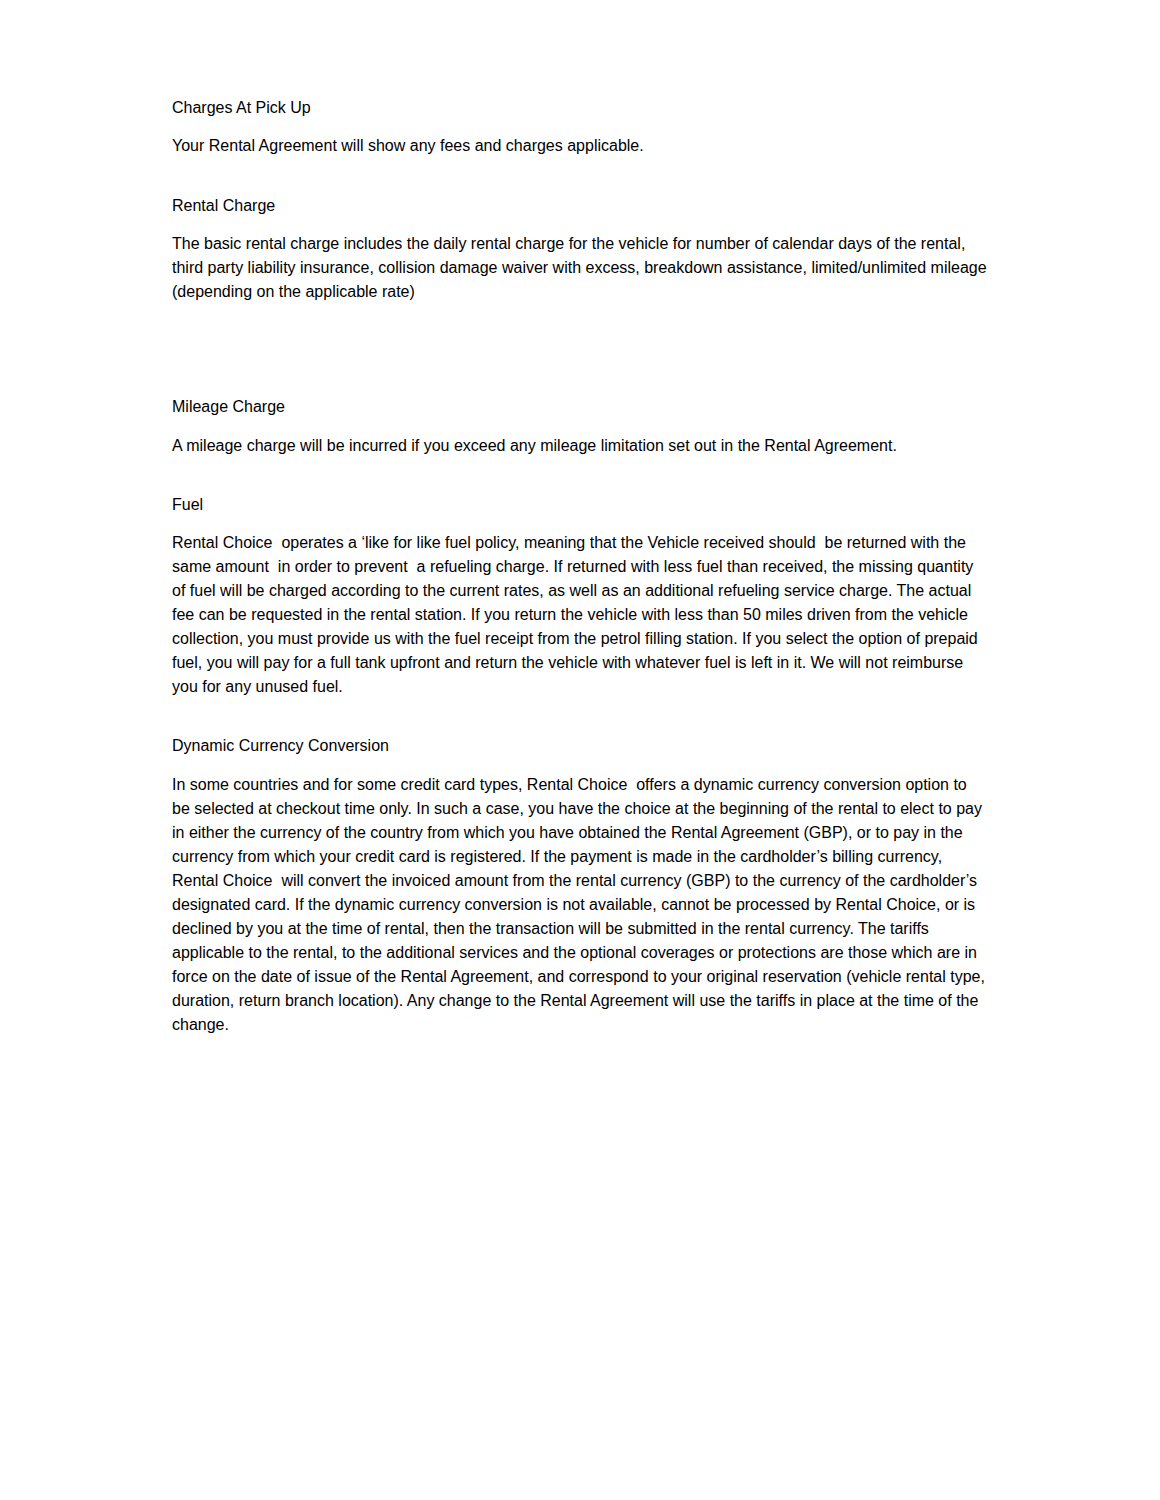Charges At Pick Up
Your Rental Agreement will show any fees and charges applicable.
Rental Charge
The basic rental charge includes the daily rental charge for the vehicle for number of calendar days of the rental, third party liability insurance, collision damage waiver with excess, breakdown assistance, limited/unlimited mileage (depending on the applicable rate)
Mileage Charge
A mileage charge will be incurred if you exceed any mileage limitation set out in the Rental Agreement.
Fuel
Rental Choice operates a ‘like for like fuel policy, meaning that the Vehicle received should be returned with the same amount in order to prevent a refueling charge. If returned with less fuel than received, the missing quantity of fuel will be charged according to the current rates, as well as an additional refueling service charge. The actual fee can be requested in the rental station. If you return the vehicle with less than 50 miles driven from the vehicle collection, you must provide us with the fuel receipt from the petrol filling station. If you select the option of prepaid fuel, you will pay for a full tank upfront and return the vehicle with whatever fuel is left in it. We will not reimburse you for any unused fuel.
Dynamic Currency Conversion
In some countries and for some credit card types, Rental Choice offers a dynamic currency conversion option to be selected at checkout time only. In such a case, you have the choice at the beginning of the rental to elect to pay in either the currency of the country from which you have obtained the Rental Agreement (GBP), or to pay in the currency from which your credit card is registered. If the payment is made in the cardholder’s billing currency, Rental Choice will convert the invoiced amount from the rental currency (GBP) to the currency of the cardholder’s designated card. If the dynamic currency conversion is not available, cannot be processed by Rental Choice, or is declined by you at the time of rental, then the transaction will be submitted in the rental currency. The tariffs applicable to the rental, to the additional services and the optional coverages or protections are those which are in force on the date of issue of the Rental Agreement, and correspond to your original reservation (vehicle rental type, duration, return branch location). Any change to the Rental Agreement will use the tariffs in place at the time of the change.